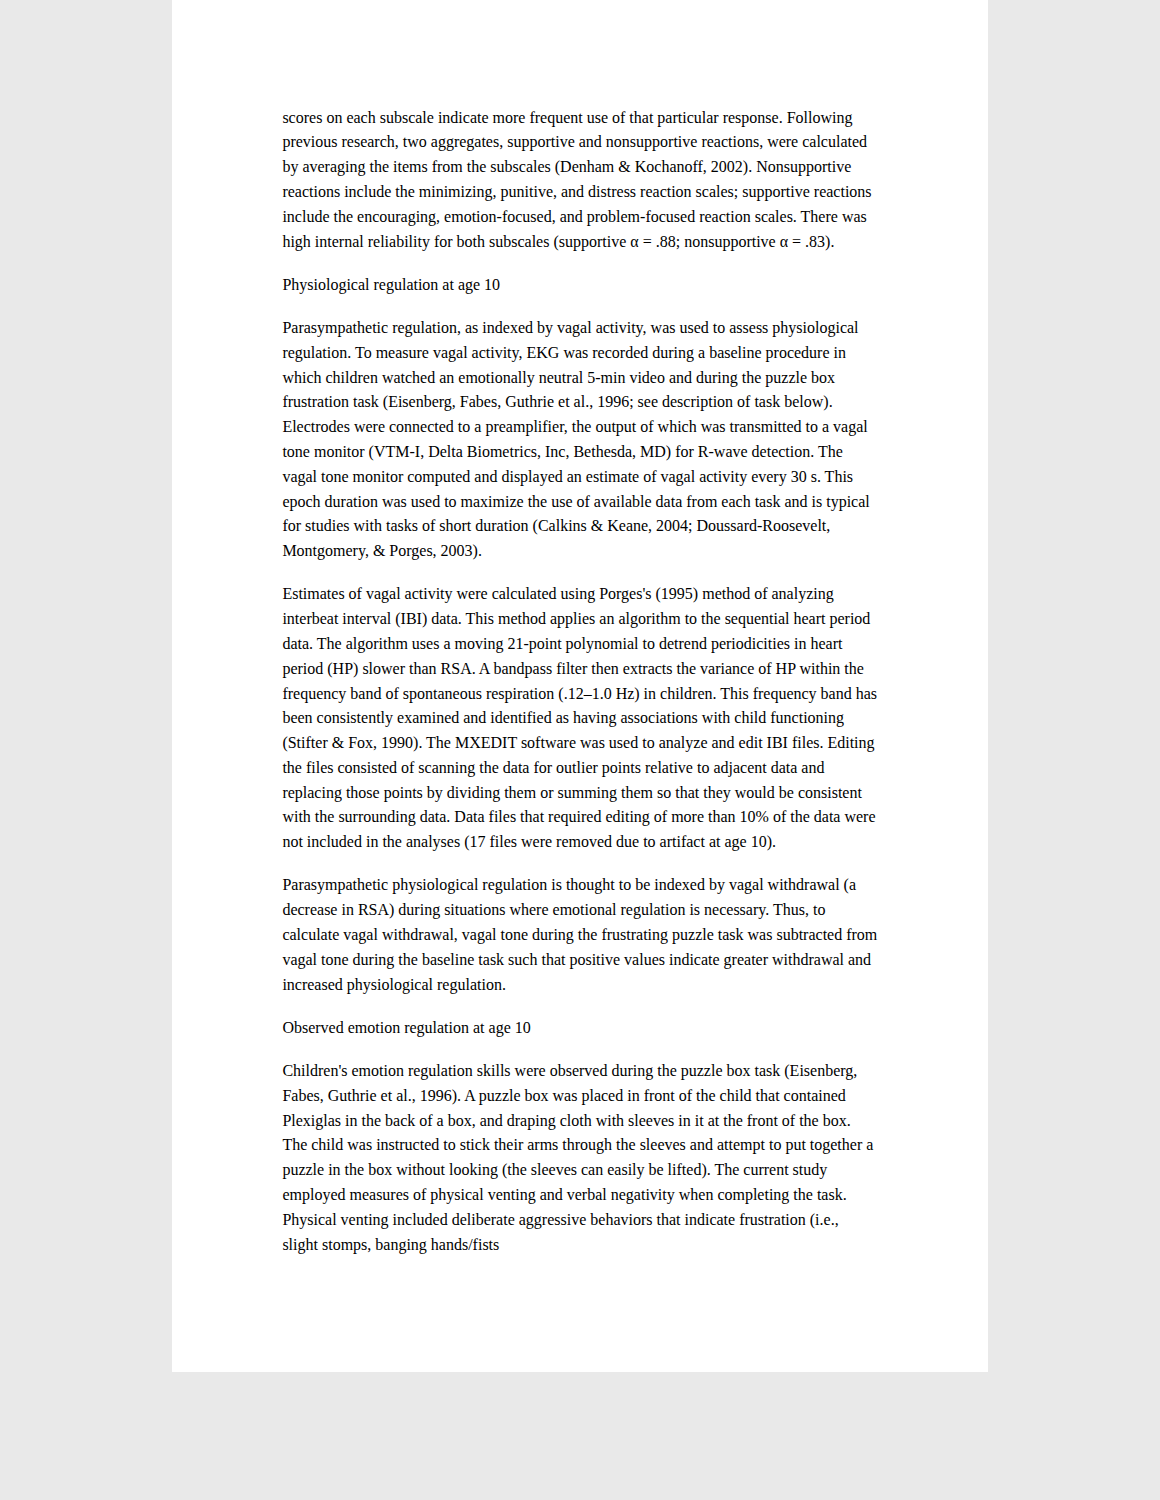scores on each subscale indicate more frequent use of that particular response. Following previous research, two aggregates, supportive and nonsupportive reactions, were calculated by averaging the items from the subscales (Denham & Kochanoff, 2002). Nonsupportive reactions include the minimizing, punitive, and distress reaction scales; supportive reactions include the encouraging, emotion-focused, and problem-focused reaction scales. There was high internal reliability for both subscales (supportive α = .88; nonsupportive α = .83).
Physiological regulation at age 10
Parasympathetic regulation, as indexed by vagal activity, was used to assess physiological regulation. To measure vagal activity, EKG was recorded during a baseline procedure in which children watched an emotionally neutral 5-min video and during the puzzle box frustration task (Eisenberg, Fabes, Guthrie et al., 1996; see description of task below). Electrodes were connected to a preamplifier, the output of which was transmitted to a vagal tone monitor (VTM-I, Delta Biometrics, Inc, Bethesda, MD) for R-wave detection. The vagal tone monitor computed and displayed an estimate of vagal activity every 30 s. This epoch duration was used to maximize the use of available data from each task and is typical for studies with tasks of short duration (Calkins & Keane, 2004; Doussard-Roosevelt, Montgomery, & Porges, 2003).
Estimates of vagal activity were calculated using Porges's (1995) method of analyzing interbeat interval (IBI) data. This method applies an algorithm to the sequential heart period data. The algorithm uses a moving 21-point polynomial to detrend periodicities in heart period (HP) slower than RSA. A bandpass filter then extracts the variance of HP within the frequency band of spontaneous respiration (.12–1.0 Hz) in children. This frequency band has been consistently examined and identified as having associations with child functioning (Stifter & Fox, 1990). The MXEDIT software was used to analyze and edit IBI files. Editing the files consisted of scanning the data for outlier points relative to adjacent data and replacing those points by dividing them or summing them so that they would be consistent with the surrounding data. Data files that required editing of more than 10% of the data were not included in the analyses (17 files were removed due to artifact at age 10).
Parasympathetic physiological regulation is thought to be indexed by vagal withdrawal (a decrease in RSA) during situations where emotional regulation is necessary. Thus, to calculate vagal withdrawal, vagal tone during the frustrating puzzle task was subtracted from vagal tone during the baseline task such that positive values indicate greater withdrawal and increased physiological regulation.
Observed emotion regulation at age 10
Children's emotion regulation skills were observed during the puzzle box task (Eisenberg, Fabes, Guthrie et al., 1996). A puzzle box was placed in front of the child that contained Plexiglas in the back of a box, and draping cloth with sleeves in it at the front of the box. The child was instructed to stick their arms through the sleeves and attempt to put together a puzzle in the box without looking (the sleeves can easily be lifted). The current study employed measures of physical venting and verbal negativity when completing the task. Physical venting included deliberate aggressive behaviors that indicate frustration (i.e., slight stomps, banging hands/fists